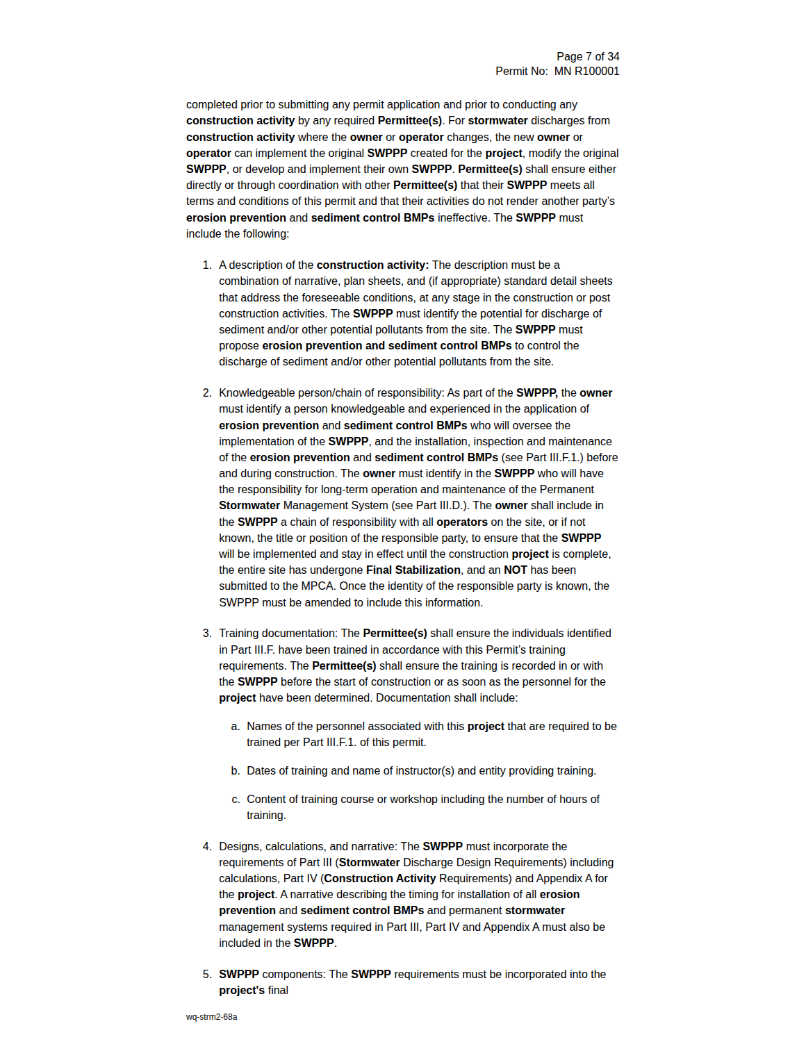Page 7 of 34
Permit No: MN R100001
completed prior to submitting any permit application and prior to conducting any construction activity by any required Permittee(s). For stormwater discharges from construction activity where the owner or operator changes, the new owner or operator can implement the original SWPPP created for the project, modify the original SWPPP, or develop and implement their own SWPPP. Permittee(s) shall ensure either directly or through coordination with other Permittee(s) that their SWPPP meets all terms and conditions of this permit and that their activities do not render another party’s erosion prevention and sediment control BMPs ineffective. The SWPPP must include the following:
A description of the construction activity: The description must be a combination of narrative, plan sheets, and (if appropriate) standard detail sheets that address the foreseeable conditions, at any stage in the construction or post construction activities. The SWPPP must identify the potential for discharge of sediment and/or other potential pollutants from the site. The SWPPP must propose erosion prevention and sediment control BMPs to control the discharge of sediment and/or other potential pollutants from the site.
Knowledgeable person/chain of responsibility: As part of the SWPPP, the owner must identify a person knowledgeable and experienced in the application of erosion prevention and sediment control BMPs who will oversee the implementation of the SWPPP, and the installation, inspection and maintenance of the erosion prevention and sediment control BMPs (see Part III.F.1.) before and during construction. The owner must identify in the SWPPP who will have the responsibility for long-term operation and maintenance of the Permanent Stormwater Management System (see Part III.D.). The owner shall include in the SWPPP a chain of responsibility with all operators on the site, or if not known, the title or position of the responsible party, to ensure that the SWPPP will be implemented and stay in effect until the construction project is complete, the entire site has undergone Final Stabilization, and an NOT has been submitted to the MPCA. Once the identity of the responsible party is known, the SWPPP must be amended to include this information.
Training documentation: The Permittee(s) shall ensure the individuals identified in Part III.F. have been trained in accordance with this Permit’s training requirements. The Permittee(s) shall ensure the training is recorded in or with the SWPPP before the start of construction or as soon as the personnel for the project have been determined. Documentation shall include:
Names of the personnel associated with this project that are required to be trained per Part III.F.1. of this permit.
Dates of training and name of instructor(s) and entity providing training.
Content of training course or workshop including the number of hours of training.
Designs, calculations, and narrative: The SWPPP must incorporate the requirements of Part III (Stormwater Discharge Design Requirements) including calculations, Part IV (Construction Activity Requirements) and Appendix A for the project. A narrative describing the timing for installation of all erosion prevention and sediment control BMPs and permanent stormwater management systems required in Part III, Part IV and Appendix A must also be included in the SWPPP.
SWPPP components: The SWPPP requirements must be incorporated into the project's final
wq-strm2-68a